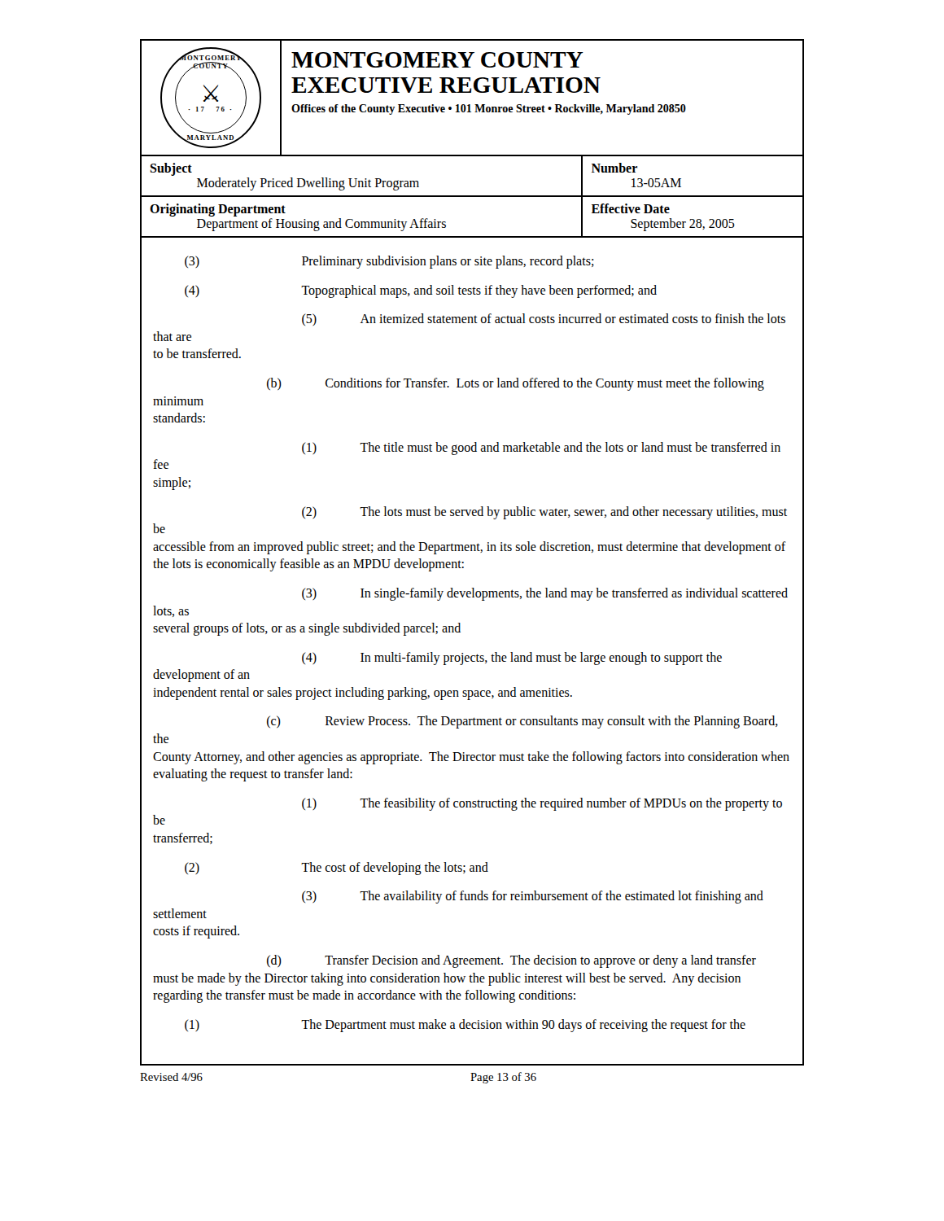MONTGOMERY COUNTY
⚔
· 17 76 ·
MARYLAND
MONTGOMERY COUNTY
EXECUTIVE REGULATION
Offices of the County Executive • 101 Monroe Street • Rockville, Maryland 20850
| Subject Moderately Priced Dwelling Unit Program | Number 13-05AM |
| Originating Department Department of Housing and Community Affairs | Effective Date September 28, 2005 |
(3) Preliminary subdivision plans or site plans, record plats;
(4) Topographical maps, and soil tests if they have been performed; and
(5) An itemized statement of actual costs incurred or estimated costs to finish the lots that are
to be transferred.
(b) Conditions for Transfer. Lots or land offered to the County must meet the following minimum
standards:
(1) The title must be good and marketable and the lots or land must be transferred in fee
simple;
(2) The lots must be served by public water, sewer, and other necessary utilities, must be
accessible from an improved public street; and the Department, in its sole discretion, must determine that development of
the lots is economically feasible as an MPDU development:
(3) In single-family developments, the land may be transferred as individual scattered lots, as
several groups of lots, or as a single subdivided parcel; and
(4) In multi-family projects, the land must be large enough to support the development of an
independent rental or sales project including parking, open space, and amenities.
(c) Review Process. The Department or consultants may consult with the Planning Board, the
County Attorney, and other agencies as appropriate. The Director must take the following factors into consideration when
evaluating the request to transfer land:
(1) The feasibility of constructing the required number of MPDUs on the property to be
transferred;
(2) The cost of developing the lots; and
(3) The availability of funds for reimbursement of the estimated lot finishing and settlement
costs if required.
(d) Transfer Decision and Agreement. The decision to approve or deny a land transfer
must be made by the Director taking into consideration how the public interest will best be served. Any decision
regarding the transfer must be made in accordance with the following conditions:
(1) The Department must make a decision within 90 days of receiving the request for the
Revised 4/96
Page 13 of 36